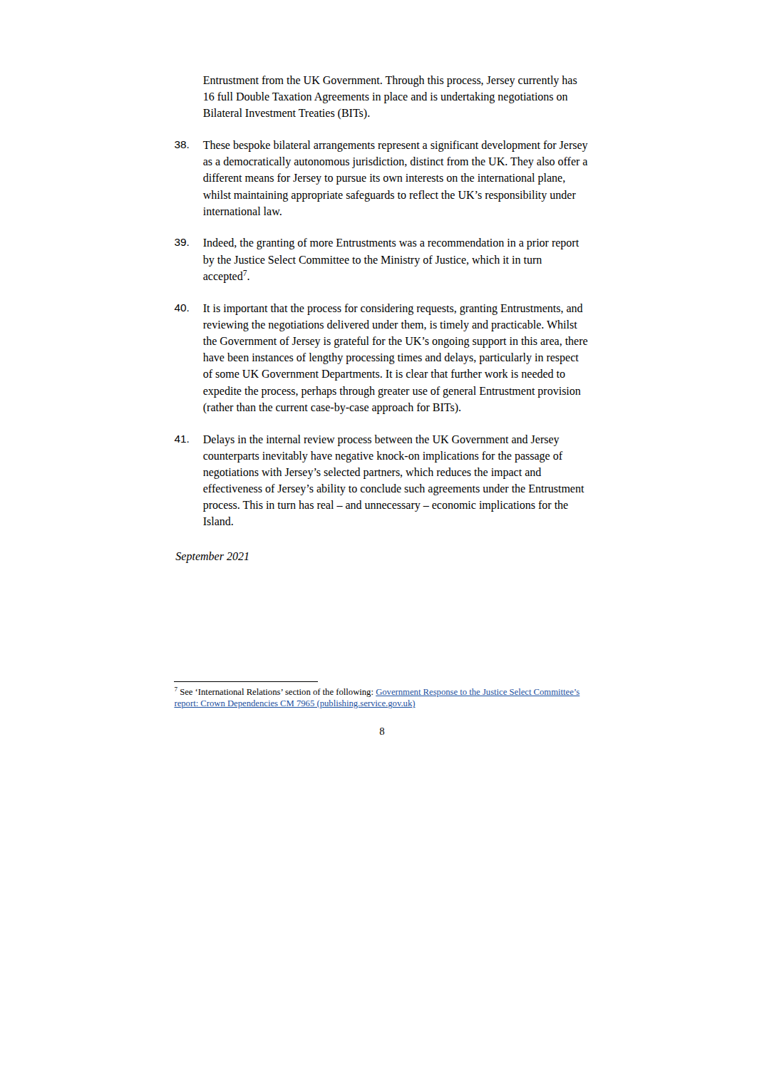Entrustment from the UK Government. Through this process, Jersey currently has 16 full Double Taxation Agreements in place and is undertaking negotiations on Bilateral Investment Treaties (BITs).
38. These bespoke bilateral arrangements represent a significant development for Jersey as a democratically autonomous jurisdiction, distinct from the UK. They also offer a different means for Jersey to pursue its own interests on the international plane, whilst maintaining appropriate safeguards to reflect the UK’s responsibility under international law.
39. Indeed, the granting of more Entrustments was a recommendation in a prior report by the Justice Select Committee to the Ministry of Justice, which it in turn accepted7.
40. It is important that the process for considering requests, granting Entrustments, and reviewing the negotiations delivered under them, is timely and practicable. Whilst the Government of Jersey is grateful for the UK’s ongoing support in this area, there have been instances of lengthy processing times and delays, particularly in respect of some UK Government Departments. It is clear that further work is needed to expedite the process, perhaps through greater use of general Entrustment provision (rather than the current case-by-case approach for BITs).
41. Delays in the internal review process between the UK Government and Jersey counterparts inevitably have negative knock-on implications for the passage of negotiations with Jersey’s selected partners, which reduces the impact and effectiveness of Jersey’s ability to conclude such agreements under the Entrustment process. This in turn has real – and unnecessary – economic implications for the Island.
September 2021
7 See ‘International Relations’ section of the following: Government Response to the Justice Select Committee’s report: Crown Dependencies CM 7965 (publishing.service.gov.uk)
8